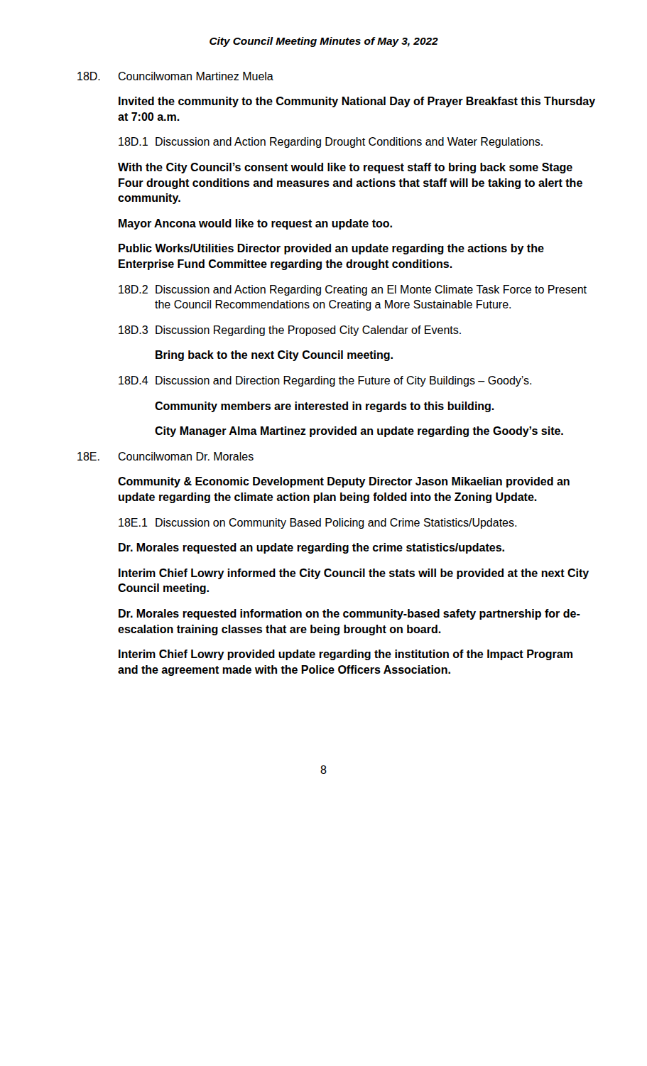City Council Meeting Minutes of May 3, 2022
18D.
Councilwoman Martinez Muela
Invited the community to the Community National Day of Prayer Breakfast this Thursday at 7:00 a.m.
18D.1
Discussion and Action Regarding Drought Conditions and Water Regulations.
With the City Council’s consent would like to request staff to bring back some Stage Four drought conditions and measures and actions that staff will be taking to alert the community.
Mayor Ancona would like to request an update too.
Public Works/Utilities Director provided an update regarding the actions by the Enterprise Fund Committee regarding the drought conditions.
18D.2
Discussion and Action Regarding Creating an El Monte Climate Task Force to Present the Council Recommendations on Creating a More Sustainable Future.
18D.3
Discussion Regarding the Proposed City Calendar of Events.
Bring back to the next City Council meeting.
18D.4
Discussion and Direction Regarding the Future of City Buildings – Goody’s.
Community members are interested in regards to this building.
City Manager Alma Martinez provided an update regarding the Goody’s site.
18E.
Councilwoman Dr. Morales
Community & Economic Development Deputy Director Jason Mikaelian provided an update regarding the climate action plan being folded into the Zoning Update.
18E.1
Discussion on Community Based Policing and Crime Statistics/Updates.
Dr. Morales requested an update regarding the crime statistics/updates.
Interim Chief Lowry informed the City Council the stats will be provided at the next City Council meeting.
Dr. Morales requested information on the community-based safety partnership for de-escalation training classes that are being brought on board.
Interim Chief Lowry provided update regarding the institution of the Impact Program and the agreement made with the Police Officers Association.
8